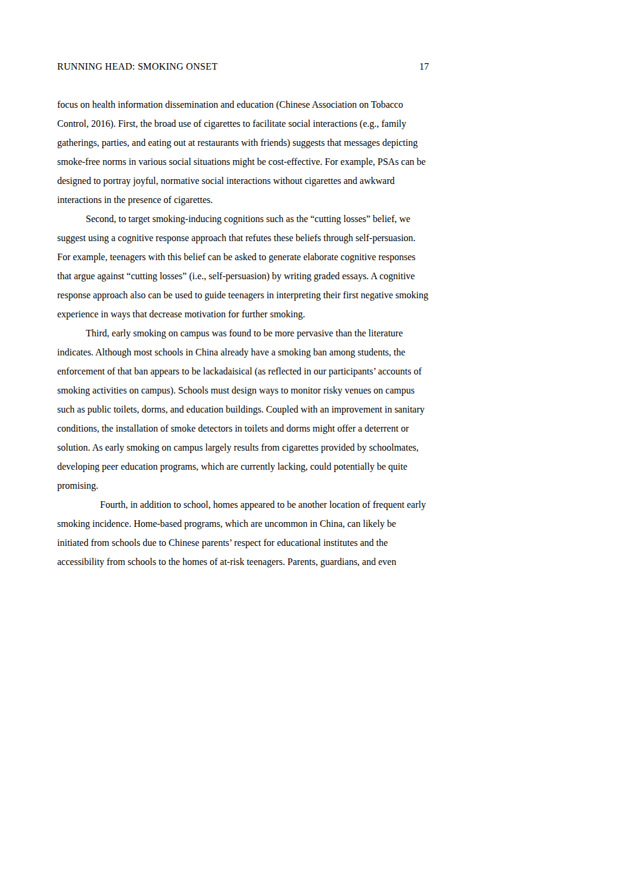Running head: SMOKING ONSET 17
focus on health information dissemination and education (Chinese Association on Tobacco Control, 2016). First, the broad use of cigarettes to facilitate social interactions (e.g., family gatherings, parties, and eating out at restaurants with friends) suggests that messages depicting smoke-free norms in various social situations might be cost-effective. For example, PSAs can be designed to portray joyful, normative social interactions without cigarettes and awkward interactions in the presence of cigarettes.
Second, to target smoking-inducing cognitions such as the “cutting losses” belief, we suggest using a cognitive response approach that refutes these beliefs through self-persuasion. For example, teenagers with this belief can be asked to generate elaborate cognitive responses that argue against “cutting losses” (i.e., self-persuasion) by writing graded essays. A cognitive response approach also can be used to guide teenagers in interpreting their first negative smoking experience in ways that decrease motivation for further smoking.
Third, early smoking on campus was found to be more pervasive than the literature indicates. Although most schools in China already have a smoking ban among students, the enforcement of that ban appears to be lackadaisical (as reflected in our participants’ accounts of smoking activities on campus). Schools must design ways to monitor risky venues on campus such as public toilets, dorms, and education buildings. Coupled with an improvement in sanitary conditions, the installation of smoke detectors in toilets and dorms might offer a deterrent or solution. As early smoking on campus largely results from cigarettes provided by schoolmates, developing peer education programs, which are currently lacking, could potentially be quite promising.
Fourth, in addition to school, homes appeared to be another location of frequent early smoking incidence. Home-based programs, which are uncommon in China, can likely be initiated from schools due to Chinese parents’ respect for educational institutes and the accessibility from schools to the homes of at-risk teenagers. Parents, guardians, and even